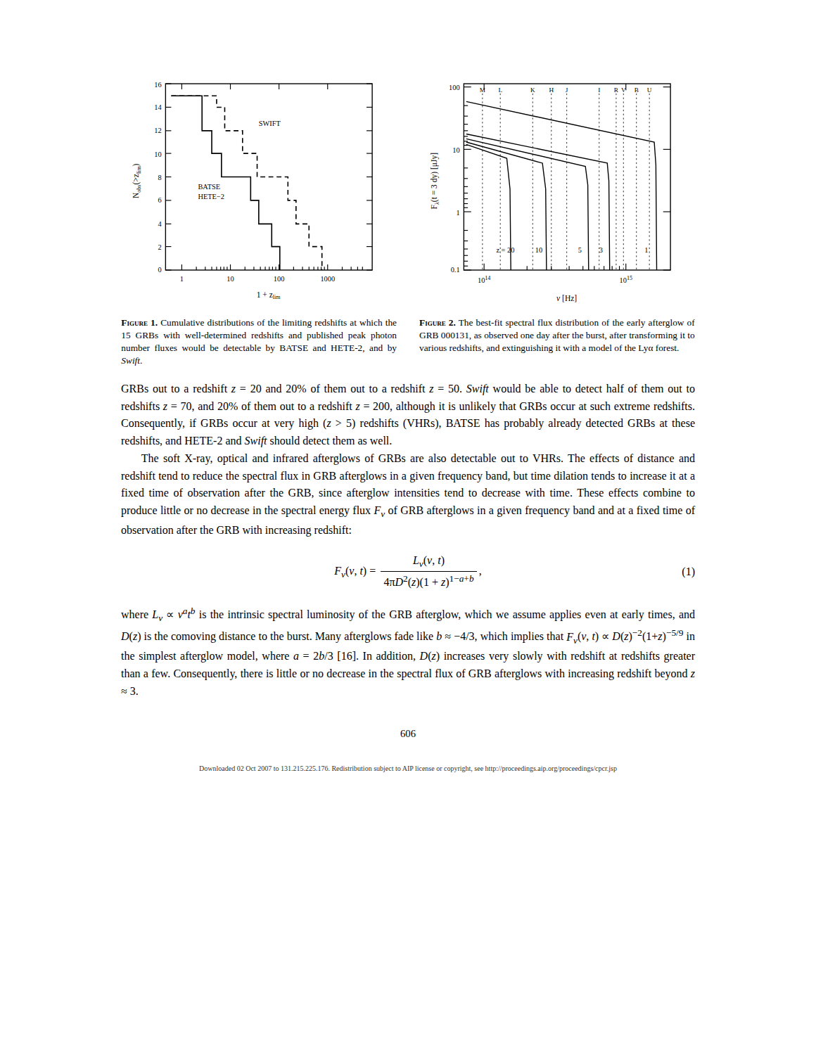16 14 12 10 8 6 4 2 0 1 10 100 1000 1 + zlim Nobs(>zlim) SWIFT BATSE HETE−2
Figure 1. Cumulative distributions of the limiting redshifts at which the 15 GRBs with well-determined redshifts and published peak photon number fluxes would be detectable by BATSE and HETE-2, and by Swift.
100 10 1 0.1 1014 1015 ν [Hz] Fλ(t = 3 dy) [μJy] M L K H J I R V B U z = 20 10 5 3 1
Figure 2. The best-fit spectral flux distribution of the early afterglow of GRB 000131, as observed one day after the burst, after transforming it to various redshifts, and extinguishing it with a model of the Lyα forest.
GRBs out to a redshift z = 20 and 20% of them out to a redshift z = 50. Swift would be able to detect half of them out to redshifts z = 70, and 20% of them out to a redshift z = 200, although it is unlikely that GRBs occur at such extreme redshifts. Consequently, if GRBs occur at very high (z > 5) redshifts (VHRs), BATSE has probably already detected GRBs at these redshifts, and HETE-2 and Swift should detect them as well.
The soft X-ray, optical and infrared afterglows of GRBs are also detectable out to VHRs. The effects of distance and redshift tend to reduce the spectral flux in GRB afterglows in a given frequency band, but time dilation tends to increase it at a fixed time of observation after the GRB, since afterglow intensities tend to decrease with time. These effects combine to produce little or no decrease in the spectral energy flux Fν of GRB afterglows in a given frequency band and at a fixed time of observation after the GRB with increasing redshift:
Fν(ν, t) = Lν(ν, t) 4πD2(z)(1 + z)1−a+b , (1)
where Lν ∝ νatb is the intrinsic spectral luminosity of the GRB afterglow, which we assume applies even at early times, and D(z) is the comoving distance to the burst. Many afterglows fade like b ≈ −4/3, which implies that Fν(ν, t) ∝ D(z)−2(1+z)−5/9 in the simplest afterglow model, where a = 2b/3 [16]. In addition, D(z) increases very slowly with redshift at redshifts greater than a few. Consequently, there is little or no decrease in the spectral flux of GRB afterglows with increasing redshift beyond z ≈ 3.
606
Downloaded 02 Oct 2007 to 131.215.225.176. Redistribution subject to AIP license or copyright, see http://proceedings.aip.org/proceedings/cpcr.jsp